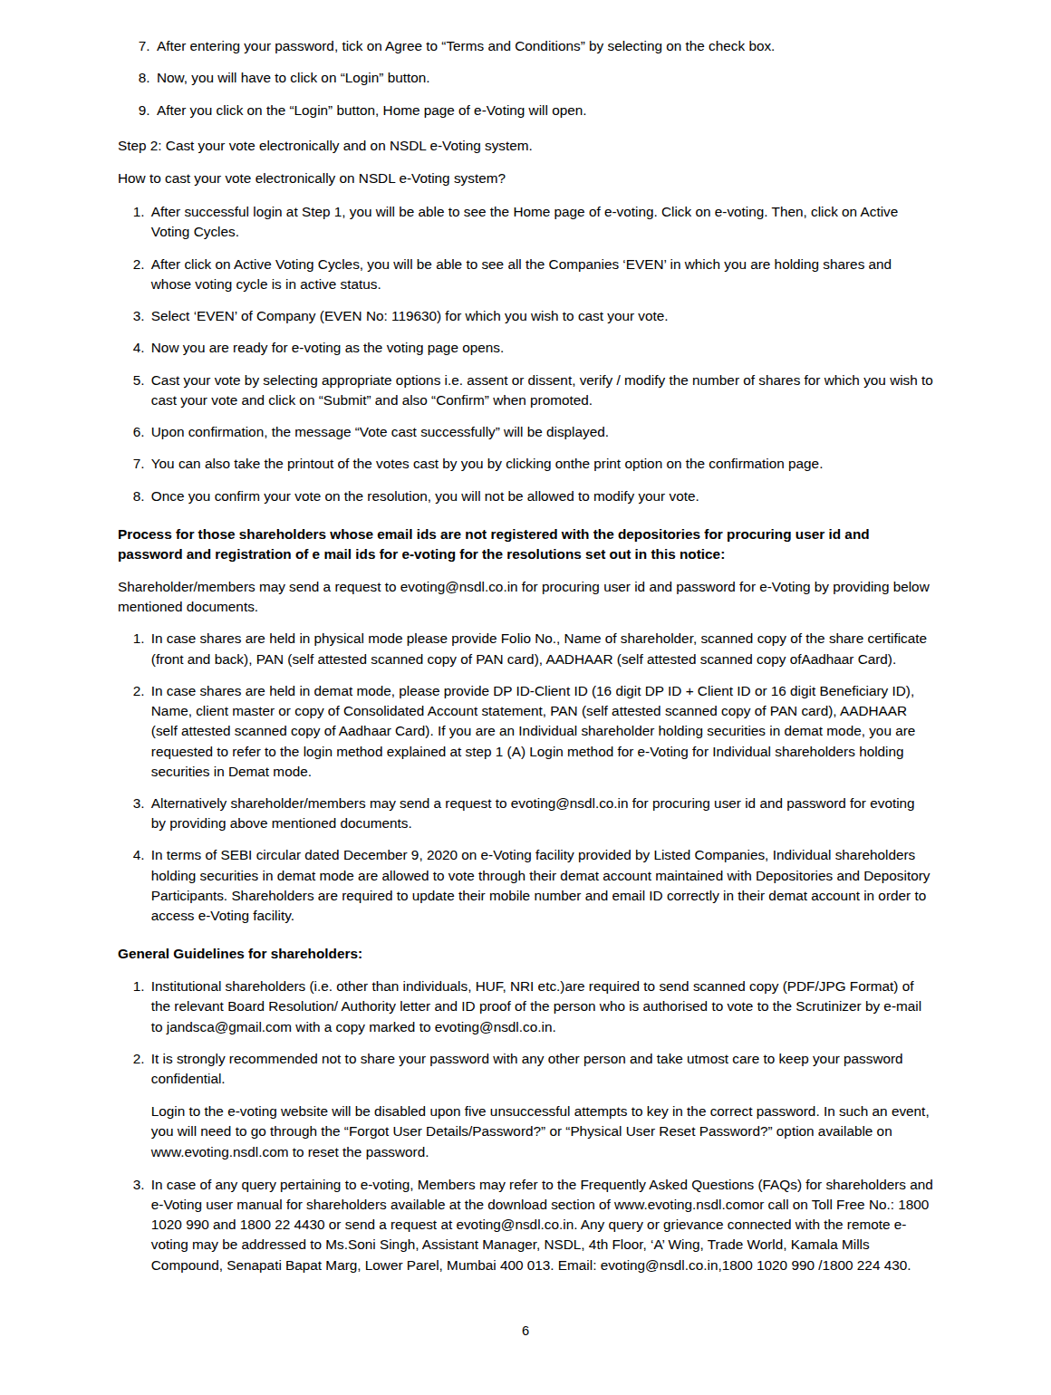After entering your password, tick on Agree to “Terms and Conditions” by selecting on the check box.
Now, you will have to click on “Login” button.
After you click on the “Login” button, Home page of e-Voting will open.
Step 2: Cast your vote electronically and on NSDL e-Voting system.
How to cast your vote electronically on NSDL e-Voting system?
After successful login at Step 1, you will be able to see the Home page of e-voting. Click on e-voting. Then, click on Active Voting Cycles.
After click on Active Voting Cycles, you will be able to see all the Companies ‘EVEN’ in which you are holding shares and whose voting cycle is in active status.
Select ‘EVEN’ of Company (EVEN No: 119630) for which you wish to cast your vote.
Now you are ready for e-voting as the voting page opens.
Cast your vote by selecting appropriate options i.e. assent or dissent, verify / modify the number of shares for which you wish to cast your vote and click on “Submit” and also “Confirm” when promoted.
Upon confirmation, the message “Vote cast successfully” will be displayed.
You can also take the printout of the votes cast by you by clicking onthe print option on the confirmation page.
Once you confirm your vote on the resolution, you will not be allowed to modify your vote.
Process for those shareholders whose email ids are not registered with the depositories for procuring user id and password and registration of e mail ids for e-voting for the resolutions set out in this notice:
Shareholder/members may send a request to evoting@nsdl.co.in for procuring user id and password for e-Voting by providing below mentioned documents.
In case shares are held in physical mode please provide Folio No., Name of shareholder, scanned copy of the share certificate (front and back), PAN (self attested scanned copy of PAN card), AADHAAR (self attested scanned copy ofAadhaar Card).
In case shares are held in demat mode, please provide DP ID-Client ID (16 digit DP ID + Client ID or 16 digit Beneficiary ID), Name, client master or copy of Consolidated Account statement, PAN (self attested scanned copy of PAN card), AADHAAR (self attested scanned copy of Aadhaar Card). If you are an Individual shareholder holding securities in demat mode, you are requested to refer to the login method explained at step 1 (A) Login method for e-Voting for Individual shareholders holding securities in Demat mode.
Alternatively shareholder/members may send a request to evoting@nsdl.co.in for procuring user id and password for evoting by providing above mentioned documents.
In terms of SEBI circular dated December 9, 2020 on e-Voting facility provided by Listed Companies, Individual shareholders holding securities in demat mode are allowed to vote through their demat account maintained with Depositories and Depository Participants. Shareholders are required to update their mobile number and email ID correctly in their demat account in order to access e-Voting facility.
General Guidelines for shareholders:
Institutional shareholders (i.e. other than individuals, HUF, NRI etc.)are required to send scanned copy (PDF/JPG Format) of the relevant Board Resolution/ Authority letter and ID proof of the person who is authorised to vote to the Scrutinizer by e-mail to jandsca@gmail.com with a copy marked to evoting@nsdl.co.in.
It is strongly recommended not to share your password with any other person and take utmost care to keep your password confidential.
Login to the e-voting website will be disabled upon five unsuccessful attempts to key in the correct password. In such an event, you will need to go through the “Forgot User Details/Password?” or “Physical User Reset Password?” option available on www.evoting.nsdl.com to reset the password.
In case of any query pertaining to e-voting, Members may refer to the Frequently Asked Questions (FAQs) for shareholders and e-Voting user manual for shareholders available at the download section of www.evoting.nsdl.comor call on Toll Free No.: 1800 1020 990 and 1800 22 4430 or send a request at evoting@nsdl.co.in. Any query or grievance connected with the remote e-voting may be addressed to Ms.Soni Singh, Assistant Manager, NSDL, 4th Floor, ‘A’ Wing, Trade World, Kamala Mills Compound, Senapati Bapat Marg, Lower Parel, Mumbai 400 013. Email: evoting@nsdl.co.in,1800 1020 990 /1800 224 430.
6